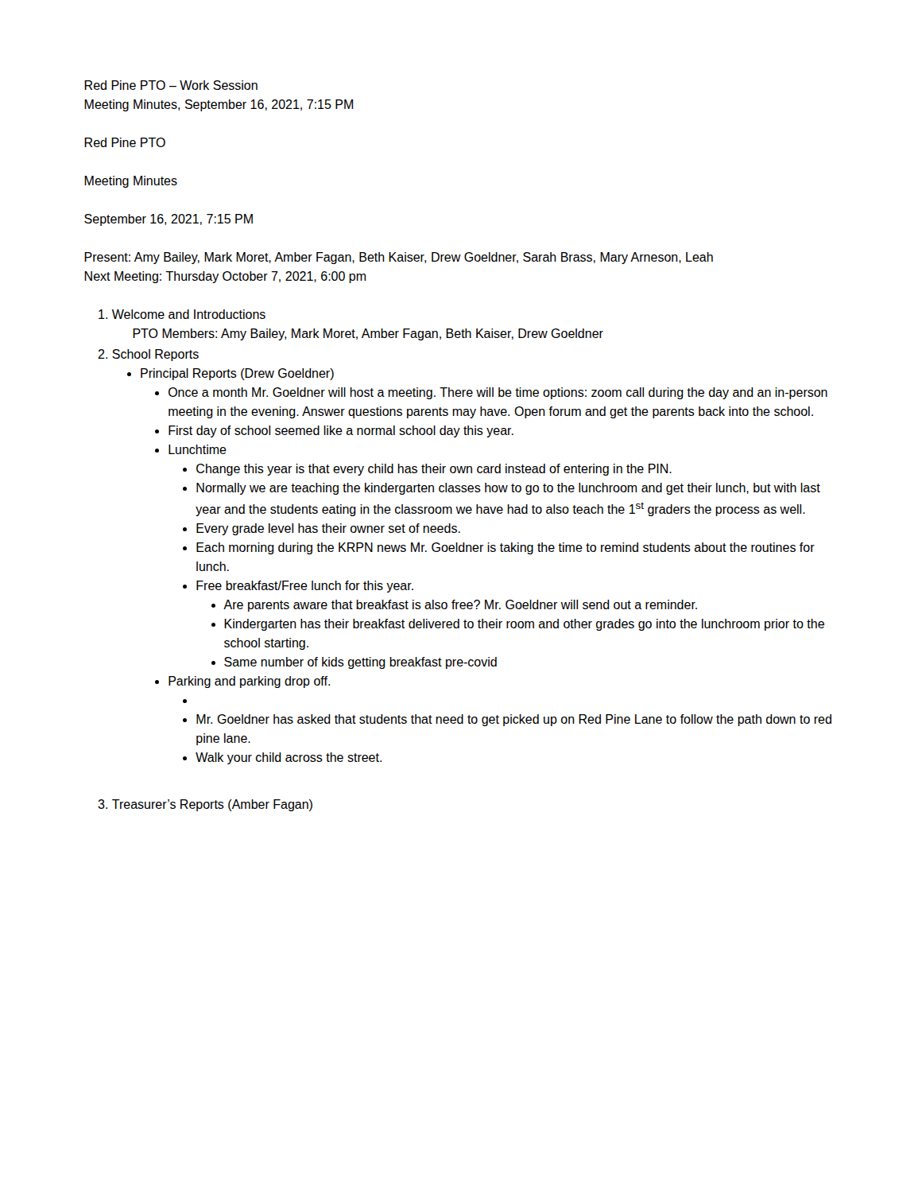Red Pine PTO – Work Session
Meeting Minutes, September 16, 2021, 7:15 PM
Red Pine PTO
Meeting Minutes
September 16, 2021, 7:15 PM
Present: Amy Bailey, Mark Moret, Amber Fagan, Beth Kaiser, Drew Goeldner, Sarah Brass, Mary Arneson, Leah
Next Meeting: Thursday October 7, 2021, 6:00 pm
Welcome and Introductions
PTO Members: Amy Bailey, Mark Moret, Amber Fagan, Beth Kaiser, Drew Goeldner
School Reports
Principal Reports (Drew Goeldner)
Once a month Mr. Goeldner will host a meeting. There will be time options: zoom call during the day and an in-person meeting in the evening. Answer questions parents may have. Open forum and get the parents back into the school.
First day of school seemed like a normal school day this year.
Lunchtime
Change this year is that every child has their own card instead of entering in the PIN.
Normally we are teaching the kindergarten classes how to go to the lunchroom and get their lunch, but with last year and the students eating in the classroom we have had to also teach the 1st graders the process as well.
Every grade level has their owner set of needs.
Each morning during the KRPN news Mr. Goeldner is taking the time to remind students about the routines for lunch.
Free breakfast/Free lunch for this year.
Are parents aware that breakfast is also free? Mr. Goeldner will send out a reminder.
Kindergarten has their breakfast delivered to their room and other grades go into the lunchroom prior to the school starting.
Same number of kids getting breakfast pre-covid
Parking and parking drop off.
Mr. Goeldner has asked that students that need to get picked up on Red Pine Lane to follow the path down to red pine lane.
Walk your child across the street.
Treasurer’s Reports (Amber Fagan)